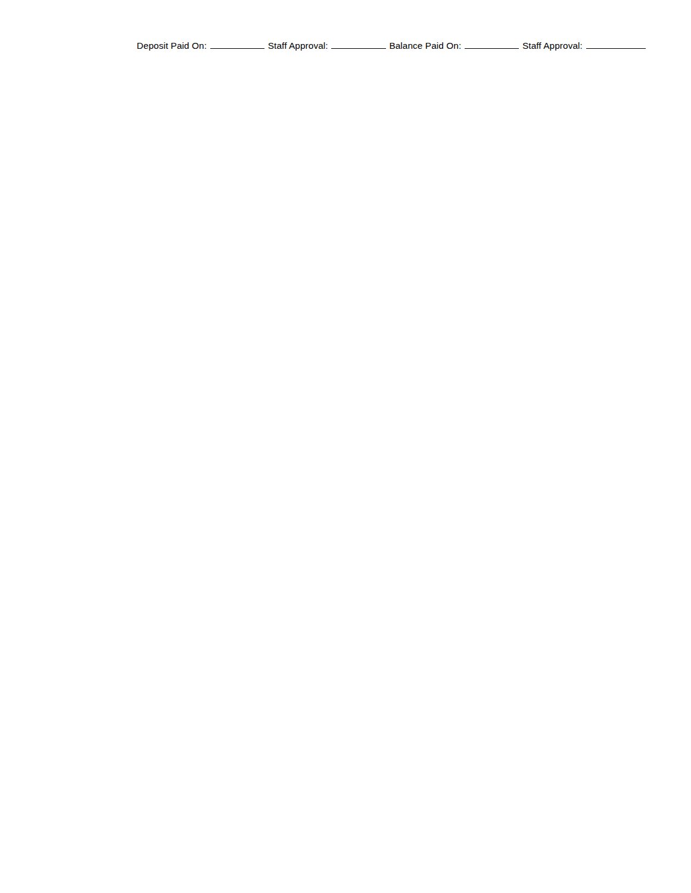Deposit Paid On: Staff Approval: Balance Paid On: Staff Approval: